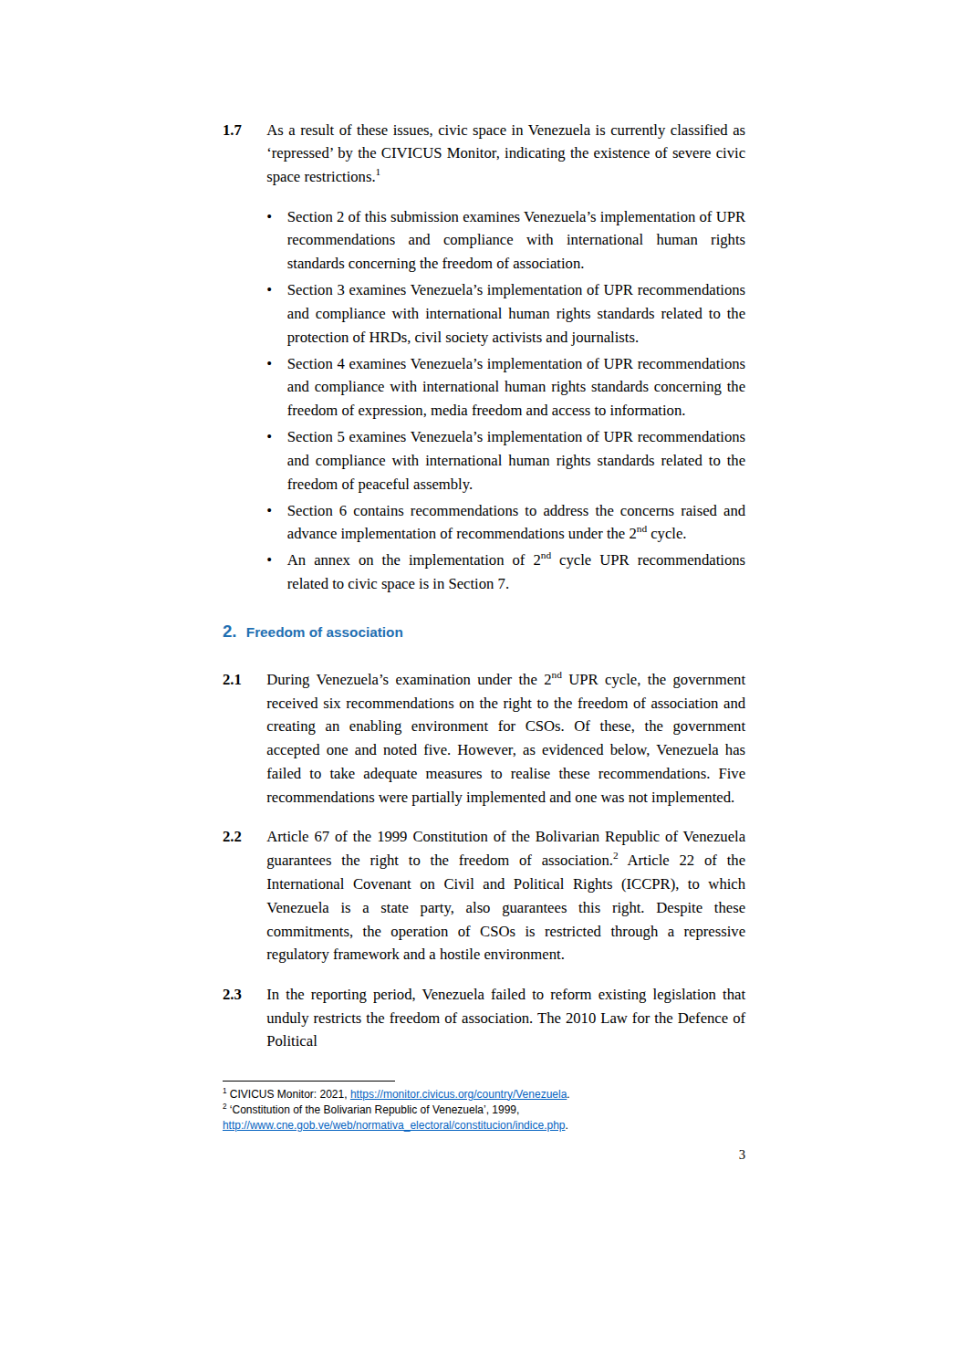1.7 As a result of these issues, civic space in Venezuela is currently classified as ‘repressed’ by the CIVICUS Monitor, indicating the existence of severe civic space restrictions.1
Section 2 of this submission examines Venezuela’s implementation of UPR recommendations and compliance with international human rights standards concerning the freedom of association.
Section 3 examines Venezuela’s implementation of UPR recommendations and compliance with international human rights standards related to the protection of HRDs, civil society activists and journalists.
Section 4 examines Venezuela’s implementation of UPR recommendations and compliance with international human rights standards concerning the freedom of expression, media freedom and access to information.
Section 5 examines Venezuela’s implementation of UPR recommendations and compliance with international human rights standards related to the freedom of peaceful assembly.
Section 6 contains recommendations to address the concerns raised and advance implementation of recommendations under the 2nd cycle.
An annex on the implementation of 2nd cycle UPR recommendations related to civic space is in Section 7.
2. Freedom of association
2.1 During Venezuela’s examination under the 2nd UPR cycle, the government received six recommendations on the right to the freedom of association and creating an enabling environment for CSOs. Of these, the government accepted one and noted five. However, as evidenced below, Venezuela has failed to take adequate measures to realise these recommendations. Five recommendations were partially implemented and one was not implemented.
2.2 Article 67 of the 1999 Constitution of the Bolivarian Republic of Venezuela guarantees the right to the freedom of association.2 Article 22 of the International Covenant on Civil and Political Rights (ICCPR), to which Venezuela is a state party, also guarantees this right. Despite these commitments, the operation of CSOs is restricted through a repressive regulatory framework and a hostile environment.
2.3 In the reporting period, Venezuela failed to reform existing legislation that unduly restricts the freedom of association. The 2010 Law for the Defence of Political
1 CIVICUS Monitor: 2021, https://monitor.civicus.org/country/Venezuela.
2 ‘Constitution of the Bolivarian Republic of Venezuela’, 1999,
http://www.cne.gob.ve/web/normativa_electoral/constitucion/indice.php.
3